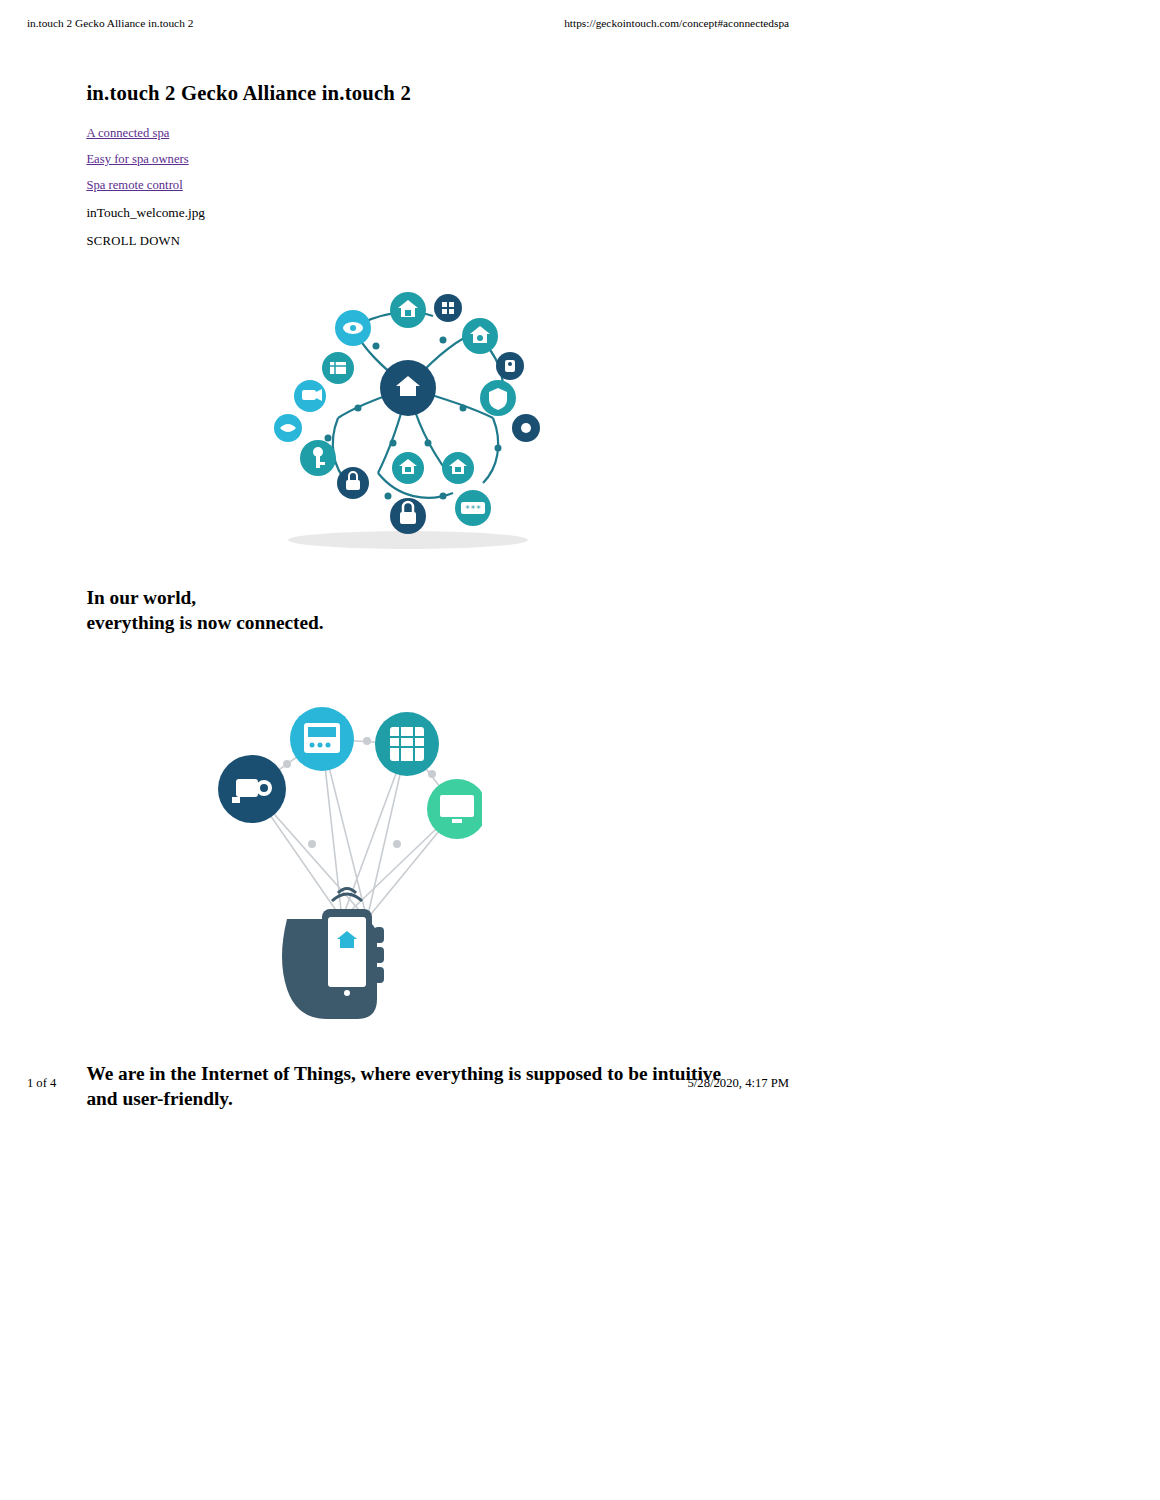in.touch 2 Gecko Alliance in.touch 2
https://geckointouch.com/concept#aconnectedspa
in.touch 2 Gecko Alliance in.touch 2
A connected spa Easy for spa owners Spa remote control
inTouch_welcome.jpg
SCROLL DOWN
***
In our world,
everything is now connected.
We are in the Internet of Things, where everything is supposed to be intuitive and user-friendly.
1 of 4
5/28/2020, 4:17 PM